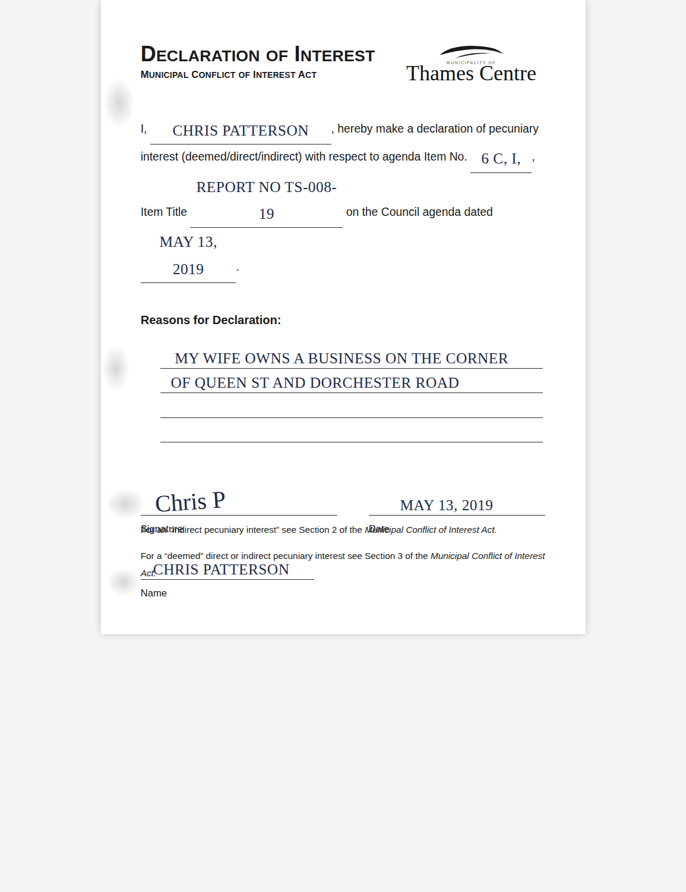DECLARATION OF INTEREST
MUNICIPAL CONFLICT OF INTEREST ACT
MUNICIPALITY OF
Thames Centre
I, Chris Patterson, hereby make a declaration of pecuniary interest (deemed/direct/indirect) with respect to agenda Item No. 6 c, i,, Item Title Report No TS-008-19 on the Council agenda dated May 13, 2019.
Reasons for Declaration:
My wife owns a business on the corner
of Queen St and Dorchester Road
Chris P
Signature
Chris Patterson
Name
May 13, 2019
Date
For an “indirect pecuniary interest” see Section 2 of the Municipal Conflict of Interest Act.
For a “deemed” direct or indirect pecuniary interest see Section 3 of the Municipal Conflict of Interest Act.